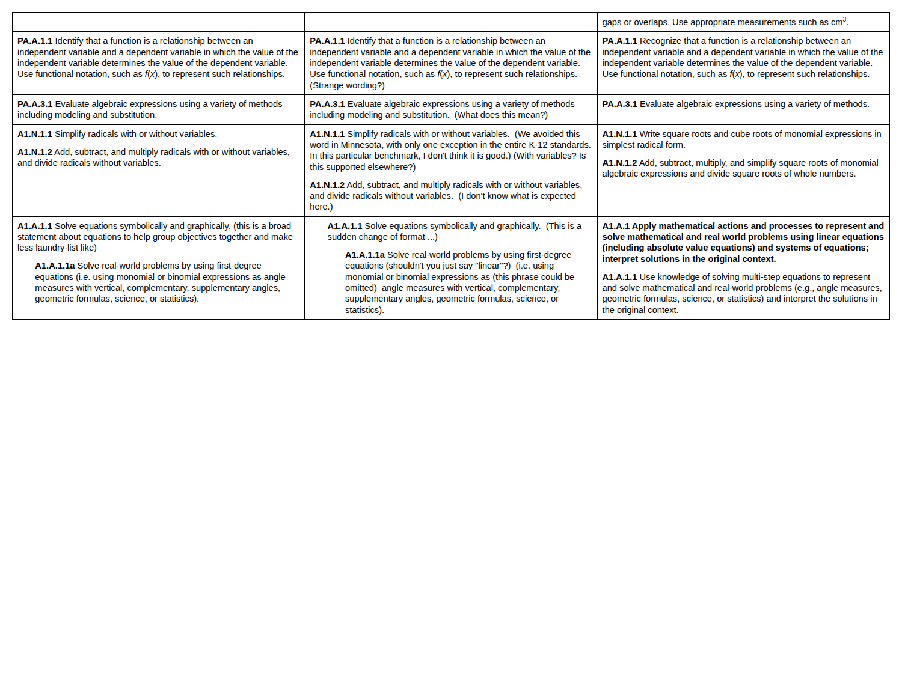| | | gaps or overlaps. Use appropriate measurements such as cm 3 . |
| PA.A.1.1 Identify that a function is a relationship between an independent variable and a dependent variable in which the value of the independent variable determines the value of the dependent variable. Use functional notation, such as f ( x ), to represent such relationships. | PA.A.1.1 Identify that a function is a relationship between an independent variable and a dependent variable in which the value of the independent variable determines the value of the dependent variable. Use functional notation, such as f ( x ), to represent such relationships. (Strange wording?) | PA.A.1.1 Recognize that a function is a relationship between an independent variable and a dependent variable in which the value of the independent variable determines the value of the dependent variable. Use functional notation, such as f ( x ), to represent such relationships. |
| PA.A.3.1 Evaluate algebraic expressions using a variety of methods including modeling and substitution. | PA.A.3.1 Evaluate algebraic expressions using a variety of methods including modeling and substitution. (What does this mean?) | PA.A.3.1 Evaluate algebraic expressions using a variety of methods. |
| A1.N.1.1 Simplify radicals with or without variables. A1.N.1.2 Add, subtract, and multiply radicals with or without variables, and divide radicals without variables. | A1.N.1.1 Simplify radicals with or without variables. (We avoided this word in Minnesota, with only one exception in the entire K-12 standards. In this particular benchmark, I don't think it is good.) (With variables? Is this supported elsewhere?) A1.N.1.2 Add, subtract, and multiply radicals with or without variables, and divide radicals without variables. (I don't know what is expected here.) | A1.N.1.1 Write square roots and cube roots of monomial expressions in simplest radical form. A1.N.1.2 Add, subtract, multiply, and simplify square roots of monomial algebraic expressions and divide square roots of whole numbers. |
| A1.A.1.1 Solve equations symbolically and graphically. (this is a broad statement about equations to help group objectives together and make less laundry-list like) A1.A.1.1a Solve real-world problems by using first-degree equations (i.e. using monomial or binomial expressions as angle measures with vertical, complementary, supplementary angles, geometric formulas, science, or statistics). | A1.A.1.1 Solve equations symbolically and graphically. (This is a sudden change of format ...) A1.A.1.1a Solve real-world problems by using first-degree equations (shouldn't you just say "linear"?) (i.e. using monomial or binomial expressions as (this phrase could be omitted) angle measures with vertical, complementary, supplementary angles, geometric formulas, science, or statistics). | A1.A.1 Apply mathematical actions and processes to represent and solve mathematical and real world problems using linear equations (including absolute value equations) and systems of equations; interpret solutions in the original context. A1.A.1.1 Use knowledge of solving multi-step equations to represent and solve mathematical and real-world problems (e.g., angle measures, geometric formulas, science, or statistics) and interpret the solutions in the original context. |